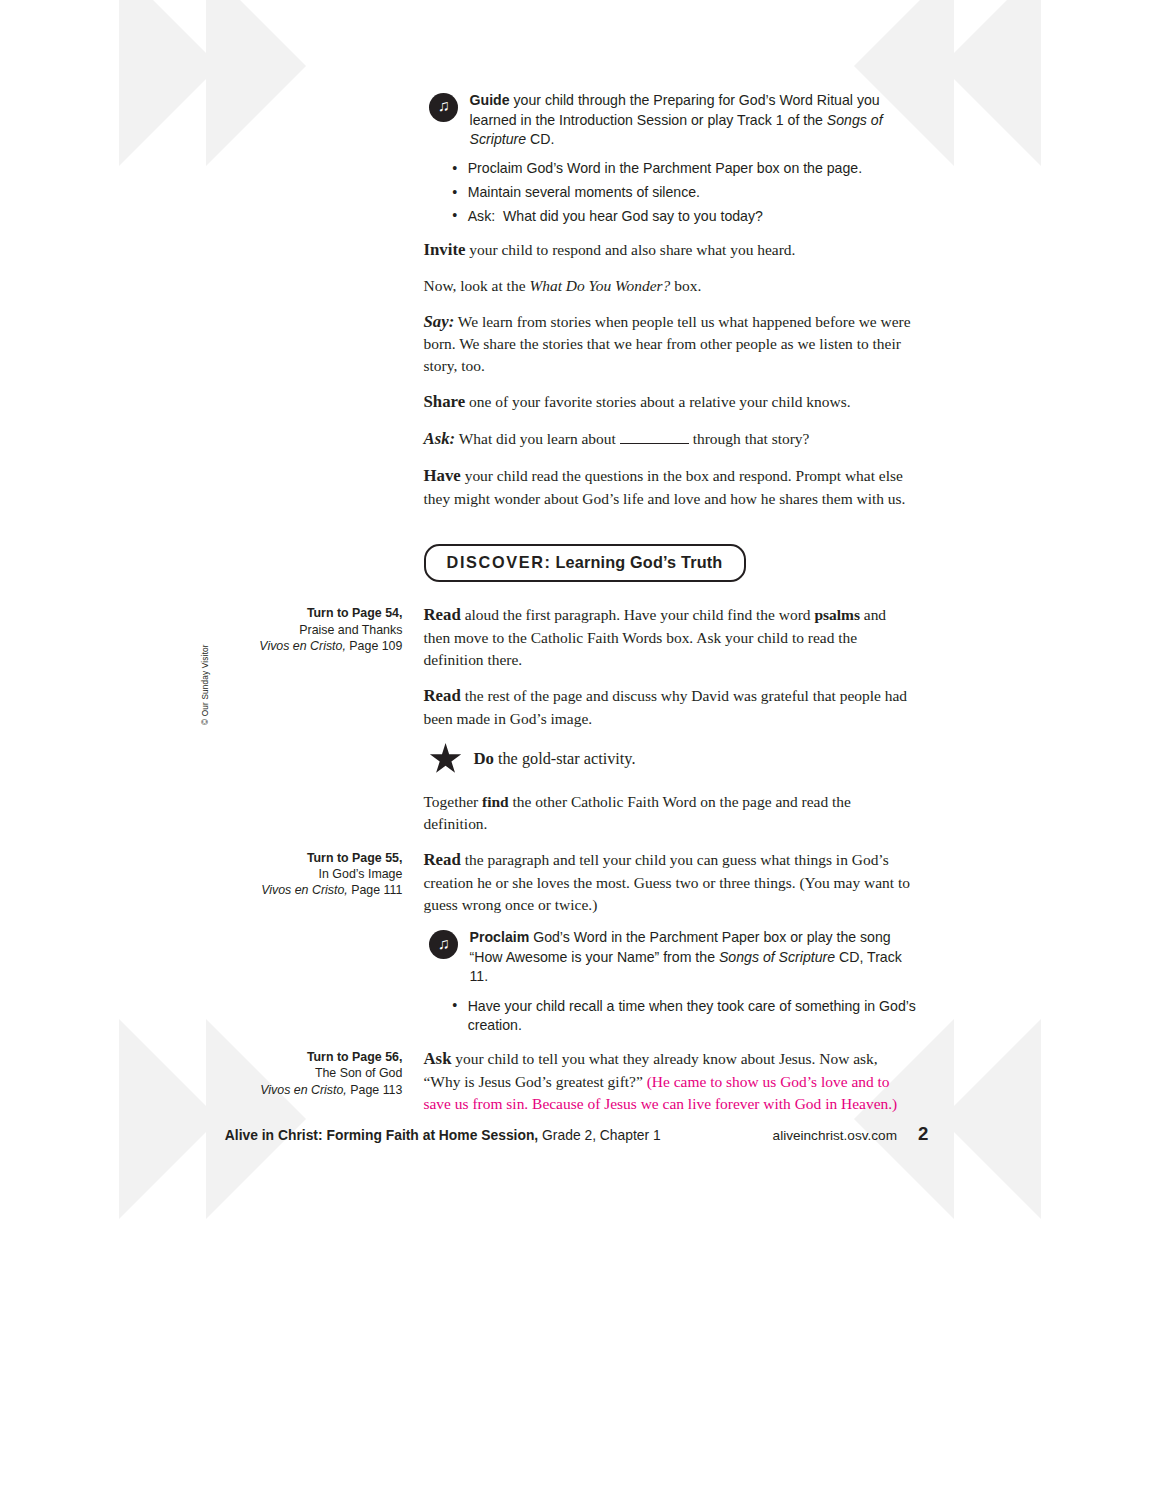© Our Sunday Visitor
♫
Guide your child through the Preparing for God’s Word Ritual you learned in the Introduction Session or play Track 1 of the Songs of Scripture CD.
Proclaim God’s Word in the Parchment Paper box on the page.
Maintain several moments of silence.
Ask: What did you hear God say to you today?
Invite your child to respond and also share what you heard.
Now, look at the What Do You Wonder? box.
Say: We learn from stories when people tell us what happened before we were born. We share the stories that we hear from other people as we listen to their story, too.
Share one of your favorite stories about a relative your child knows.
Ask: What did you learn about through that story?
Have your child read the questions in the box and respond. Prompt what else they might wonder about God’s life and love and how he shares them with us.
DISCOVER: Learning God’s Truth
Turn to Page 54,
Praise and Thanks
Vivos en Cristo, Page 109
Read aloud the first paragraph. Have your child find the word psalms and then move to the Catholic Faith Words box. Ask your child to read the definition there.
Read the rest of the page and discuss why David was grateful that people had been made in God’s image.
Do the gold-star activity.
Together find the other Catholic Faith Word on the page and read the definition.
Turn to Page 55,
In God’s Image
Vivos en Cristo, Page 111
Read the paragraph and tell your child you can guess what things in God’s creation he or she loves the most. Guess two or three things. (You may want to guess wrong once or twice.)
♫
Proclaim God’s Word in the Parchment Paper box or play the song “How Awesome is your Name” from the Songs of Scripture CD, Track 11.
Have your child recall a time when they took care of something in God’s creation.
Turn to Page 56,
The Son of God
Vivos en Cristo, Page 113
Ask your child to tell you what they already know about Jesus. Now ask, “Why is Jesus God’s greatest gift?” (He came to show us God’s love and to save us from sin. Because of Jesus we can live forever with God in Heaven.)
Alive in Christ: Forming Faith at Home Session, Grade 2, Chapter 1
aliveinchrist.osv.com 2